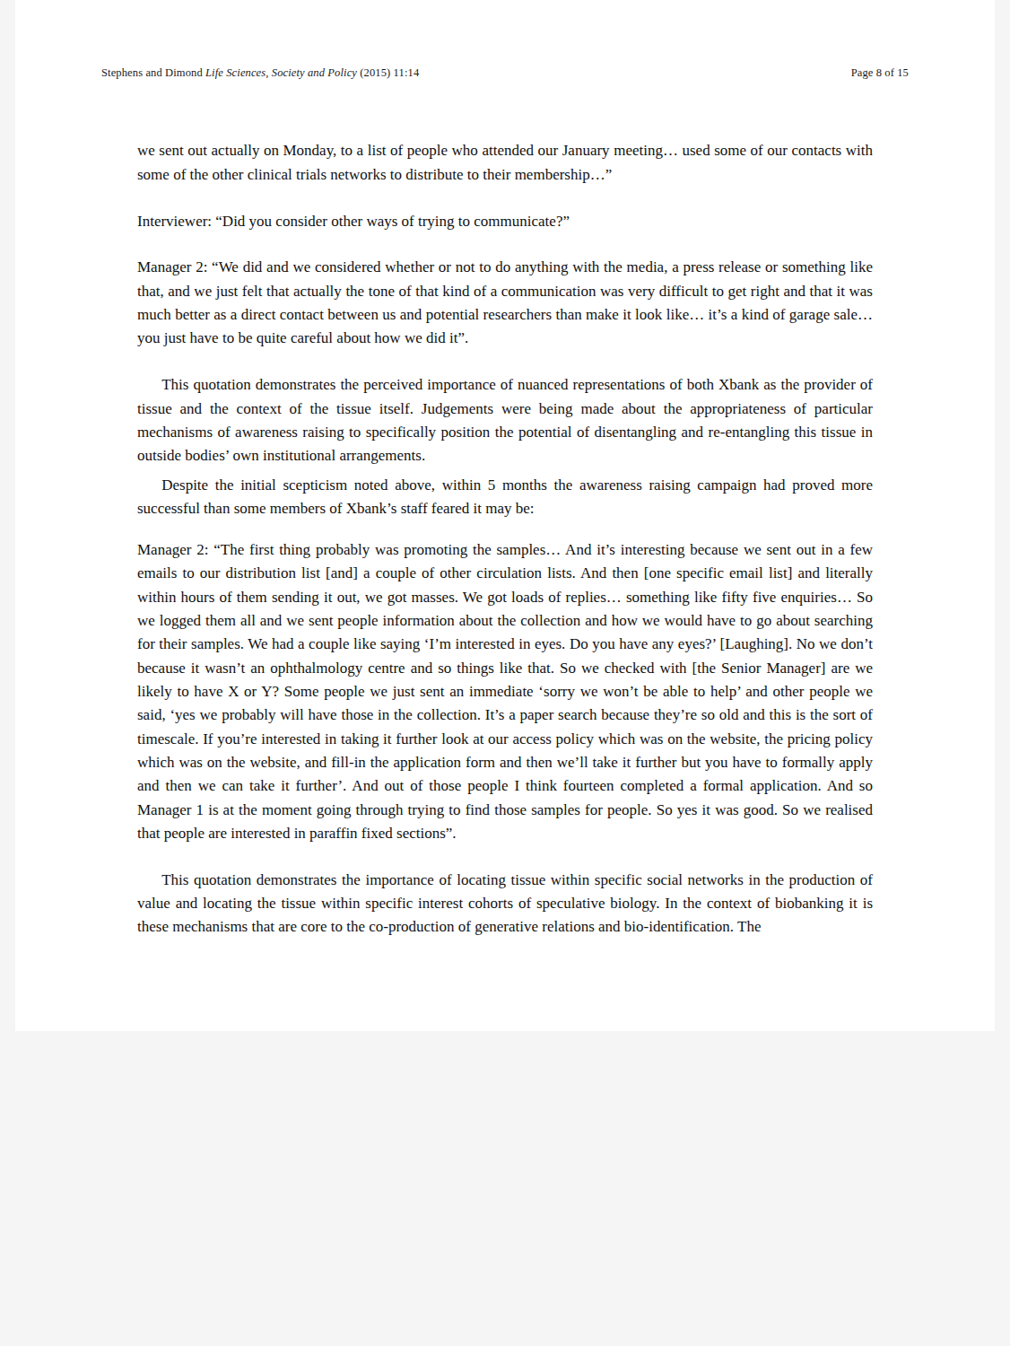Stephens and Dimond Life Sciences, Society and Policy (2015) 11:14
Page 8 of 15
we sent out actually on Monday, to a list of people who attended our January meeting… used some of our contacts with some of the other clinical trials networks to distribute to their membership…”
Interviewer: “Did you consider other ways of trying to communicate?”
Manager 2: “We did and we considered whether or not to do anything with the media, a press release or something like that, and we just felt that actually the tone of that kind of a communication was very difficult to get right and that it was much better as a direct contact between us and potential researchers than make it look like… it’s a kind of garage sale… you just have to be quite careful about how we did it”.
This quotation demonstrates the perceived importance of nuanced representations of both Xbank as the provider of tissue and the context of the tissue itself. Judgements were being made about the appropriateness of particular mechanisms of awareness raising to specifically position the potential of disentangling and re-entangling this tissue in outside bodies’ own institutional arrangements.
Despite the initial scepticism noted above, within 5 months the awareness raising campaign had proved more successful than some members of Xbank’s staff feared it may be:
Manager 2: “The first thing probably was promoting the samples… And it’s interesting because we sent out in a few emails to our distribution list [and] a couple of other circulation lists. And then [one specific email list] and literally within hours of them sending it out, we got masses. We got loads of replies… something like fifty five enquiries… So we logged them all and we sent people information about the collection and how we would have to go about searching for their samples. We had a couple like saying ‘I’m interested in eyes. Do you have any eyes?’ [Laughing]. No we don’t because it wasn’t an ophthalmology centre and so things like that. So we checked with [the Senior Manager] are we likely to have X or Y? Some people we just sent an immediate ‘sorry we won’t be able to help’ and other people we said, ‘yes we probably will have those in the collection. It’s a paper search because they’re so old and this is the sort of timescale. If you’re interested in taking it further look at our access policy which was on the website, the pricing policy which was on the website, and fill-in the application form and then we’ll take it further but you have to formally apply and then we can take it further’. And out of those people I think fourteen completed a formal application. And so Manager 1 is at the moment going through trying to find those samples for people. So yes it was good. So we realised that people are interested in paraffin fixed sections”.
This quotation demonstrates the importance of locating tissue within specific social networks in the production of value and locating the tissue within specific interest cohorts of speculative biology. In the context of biobanking it is these mechanisms that are core to the co-production of generative relations and bio-identification. The